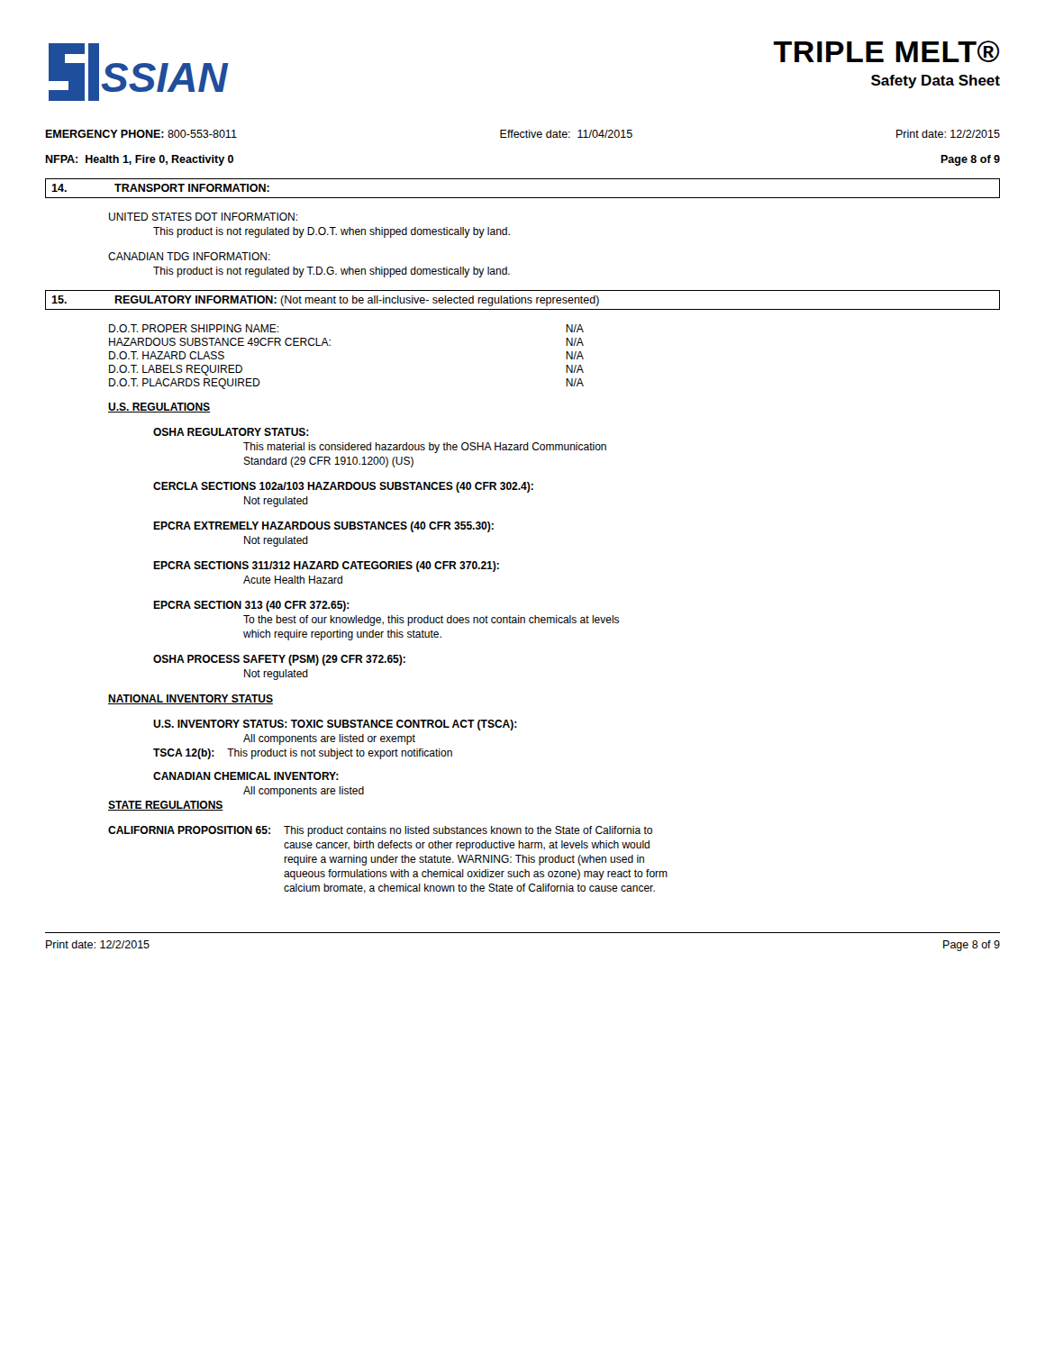SSIAN
TRIPLE MELT®
Safety Data Sheet
EMERGENCY PHONE: 800-553-8011
Effective date: 11/04/2015
Print date: 12/2/2015
NFPA: Health 1, Fire 0, Reactivity 0
Page 8 of 9
14. TRANSPORT INFORMATION:
UNITED STATES DOT INFORMATION:
This product is not regulated by D.O.T. when shipped domestically by land.
CANADIAN TDG INFORMATION:
This product is not regulated by T.D.G. when shipped domestically by land.
15. REGULATORY INFORMATION: (Not meant to be all-inclusive- selected regulations represented)
| D.O.T. PROPER SHIPPING NAME: | N/A |
| HAZARDOUS SUBSTANCE 49CFR CERCLA: | N/A |
| D.O.T. HAZARD CLASS | N/A |
| D.O.T. LABELS REQUIRED | N/A |
| D.O.T. PLACARDS REQUIRED | N/A |
U.S. REGULATIONS
OSHA REGULATORY STATUS:
This material is considered hazardous by the OSHA Hazard Communication
Standard (29 CFR 1910.1200) (US)
CERCLA SECTIONS 102a/103 HAZARDOUS SUBSTANCES (40 CFR 302.4):
Not regulated
EPCRA EXTREMELY HAZARDOUS SUBSTANCES (40 CFR 355.30):
Not regulated
EPCRA SECTIONS 311/312 HAZARD CATEGORIES (40 CFR 370.21):
Acute Health Hazard
EPCRA SECTION 313 (40 CFR 372.65):
To the best of our knowledge, this product does not contain chemicals at levels
which require reporting under this statute.
OSHA PROCESS SAFETY (PSM) (29 CFR 372.65):
Not regulated
NATIONAL INVENTORY STATUS
U.S. INVENTORY STATUS: TOXIC SUBSTANCE CONTROL ACT (TSCA):
All components are listed or exempt
TSCA 12(b): This product is not subject to export notification
CANADIAN CHEMICAL INVENTORY:
All components are listed
STATE REGULATIONS
CALIFORNIA PROPOSITION 65:
This product contains no listed substances known to the State of California to
cause cancer, birth defects or other reproductive harm, at levels which would
require a warning under the statute. WARNING: This product (when used in
aqueous formulations with a chemical oxidizer such as ozone) may react to form
calcium bromate, a chemical known to the State of California to cause cancer.
Print date: 12/2/2015
Page 8 of 9